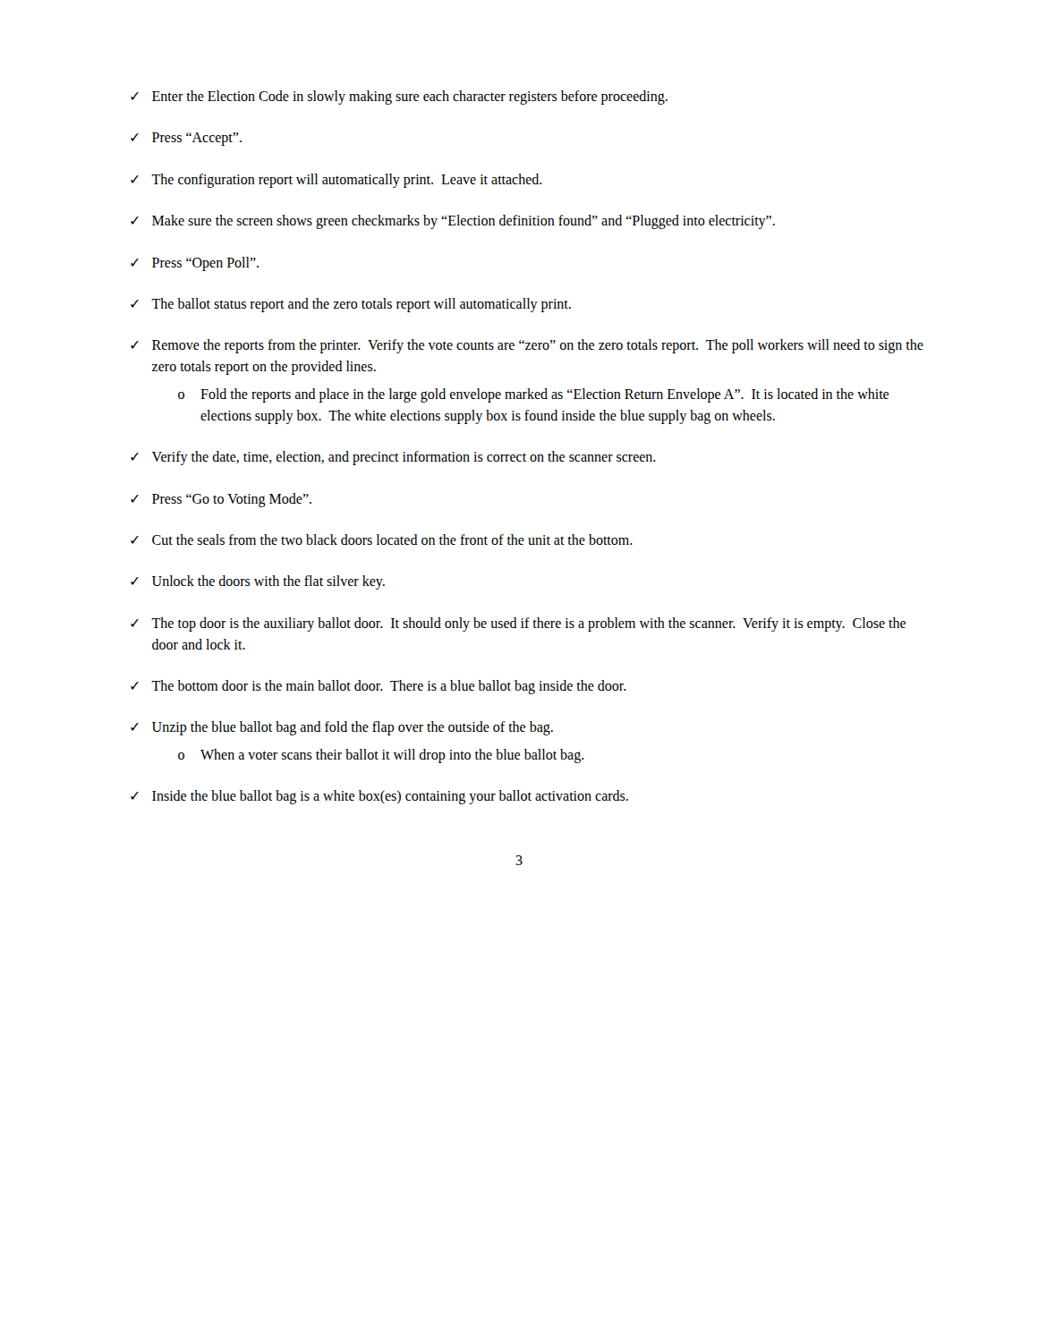Enter the Election Code in slowly making sure each character registers before proceeding.
Press “Accept”.
The configuration report will automatically print. Leave it attached.
Make sure the screen shows green checkmarks by “Election definition found” and “Plugged into electricity”.
Press “Open Poll”.
The ballot status report and the zero totals report will automatically print.
Remove the reports from the printer. Verify the vote counts are “zero” on the zero totals report. The poll workers will need to sign the zero totals report on the provided lines.
Fold the reports and place in the large gold envelope marked as “Election Return Envelope A”. It is located in the white elections supply box. The white elections supply box is found inside the blue supply bag on wheels.
Verify the date, time, election, and precinct information is correct on the scanner screen.
Press “Go to Voting Mode”.
Cut the seals from the two black doors located on the front of the unit at the bottom.
Unlock the doors with the flat silver key.
The top door is the auxiliary ballot door. It should only be used if there is a problem with the scanner. Verify it is empty. Close the door and lock it.
The bottom door is the main ballot door. There is a blue ballot bag inside the door.
Unzip the blue ballot bag and fold the flap over the outside of the bag.
When a voter scans their ballot it will drop into the blue ballot bag.
Inside the blue ballot bag is a white box(es) containing your ballot activation cards.
3